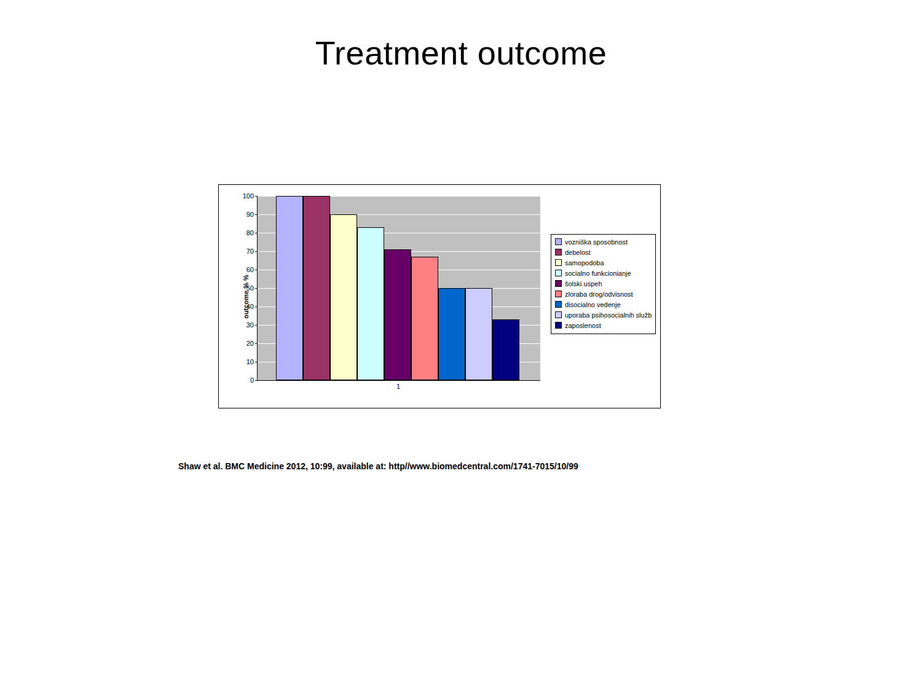Treatment outcome
outcome % %
100
90
80
70
60
50
40
30
20
10
0
1
vozniška sposobnost
debelost
samopodoba
socialno funkcionianje
šolski uspeh
zloraba drog/odvisnost
disocialno vedenje
uporaba psihosocialnih služb
zaposlenost
Shaw et al. BMC Medicine 2012, 10:99, available at: http//www.biomedcentral.com/1741-7015/10/99